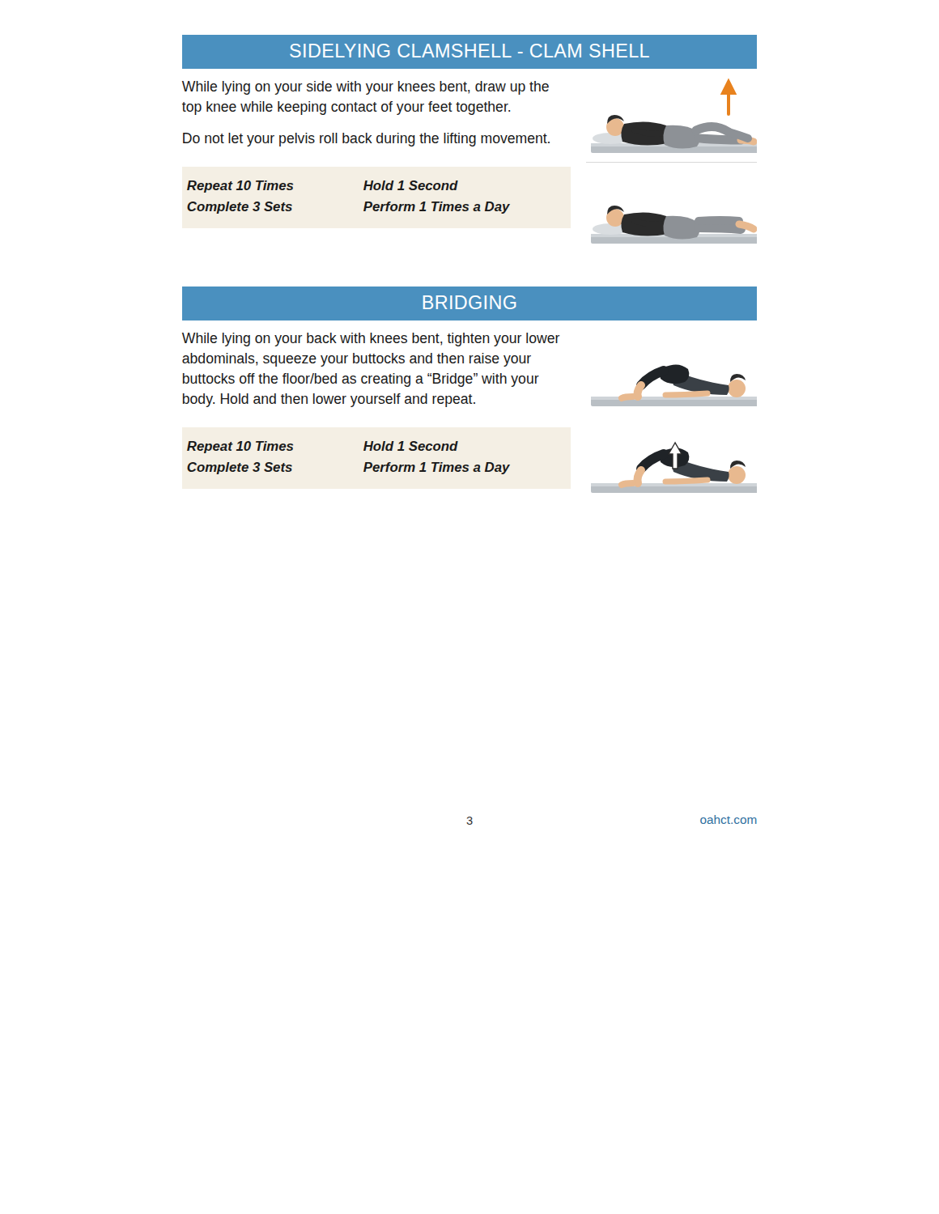SIDELYING CLAMSHELL - CLAM SHELL
While lying on your side with your knees bent, draw up the top knee while keeping contact of your feet together.
Do not let your pelvis roll back during the lifting movement.
Repeat 10 Times Hold 1 Second Complete 3 Sets Perform 1 Times a Day
BRIDGING
While lying on your back with knees bent, tighten your lower abdominals, squeeze your buttocks and then raise your buttocks off the floor/bed as creating a “Bridge” with your body. Hold and then lower yourself and repeat.
Repeat 10 Times Hold 1 Second Complete 3 Sets Perform 1 Times a Day
3 oahct.com